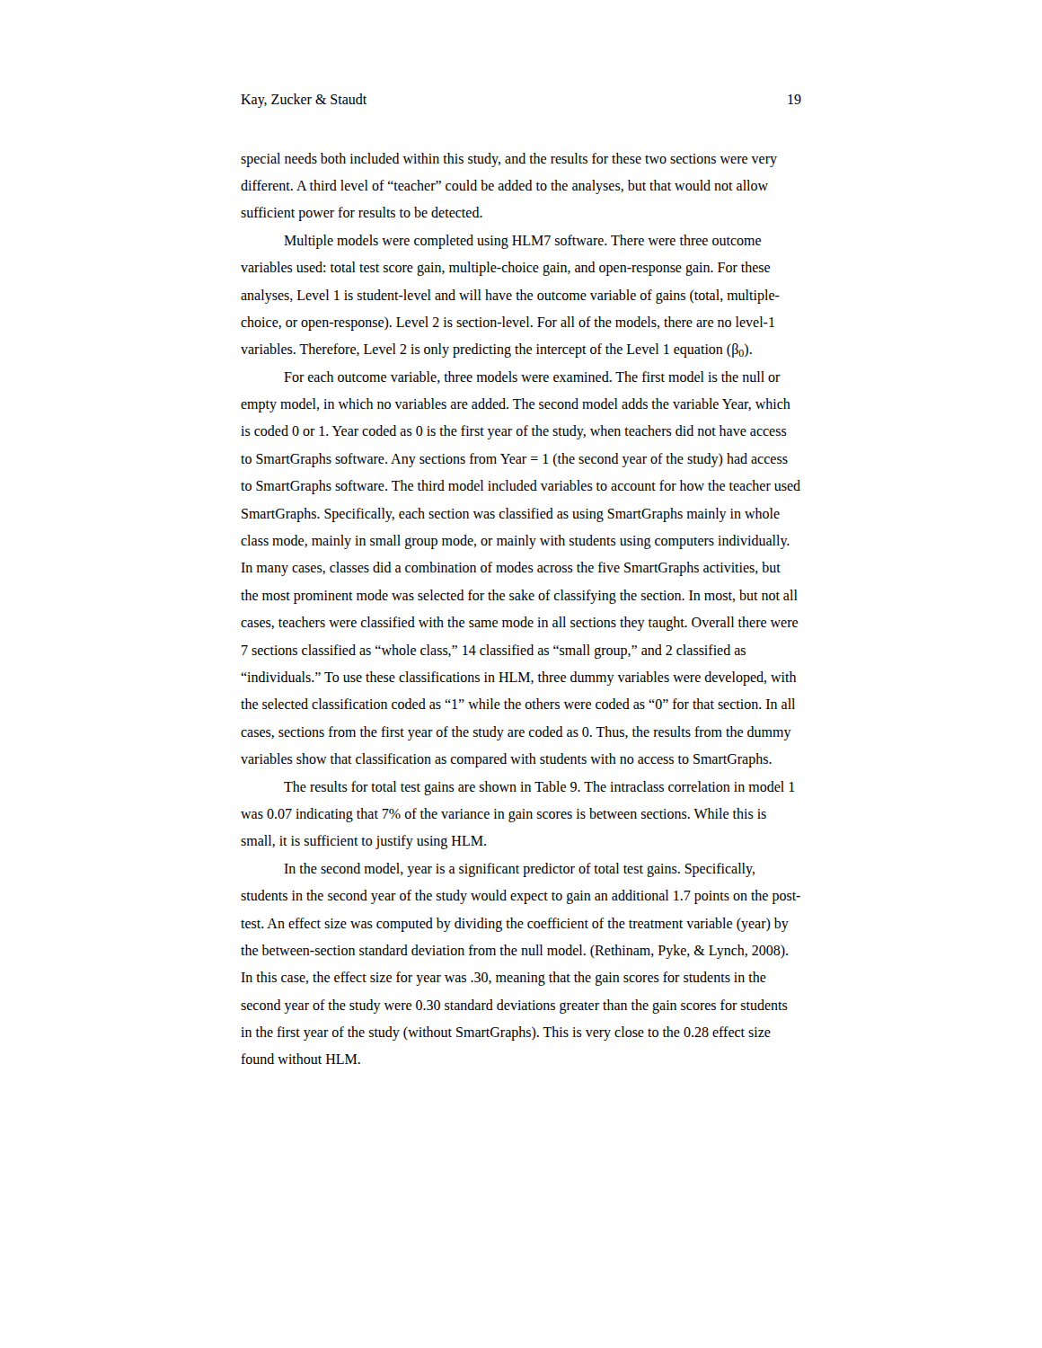Kay, Zucker & Staudt
19
special needs both included within this study, and the results for these two sections were very different. A third level of “teacher” could be added to the analyses, but that would not allow sufficient power for results to be detected.
Multiple models were completed using HLM7 software. There were three outcome variables used: total test score gain, multiple-choice gain, and open-response gain. For these analyses, Level 1 is student-level and will have the outcome variable of gains (total, multiple-choice, or open-response). Level 2 is section-level. For all of the models, there are no level-1 variables. Therefore, Level 2 is only predicting the intercept of the Level 1 equation (β0).
For each outcome variable, three models were examined. The first model is the null or empty model, in which no variables are added. The second model adds the variable Year, which is coded 0 or 1. Year coded as 0 is the first year of the study, when teachers did not have access to SmartGraphs software. Any sections from Year = 1 (the second year of the study) had access to SmartGraphs software. The third model included variables to account for how the teacher used SmartGraphs. Specifically, each section was classified as using SmartGraphs mainly in whole class mode, mainly in small group mode, or mainly with students using computers individually. In many cases, classes did a combination of modes across the five SmartGraphs activities, but the most prominent mode was selected for the sake of classifying the section. In most, but not all cases, teachers were classified with the same mode in all sections they taught. Overall there were 7 sections classified as “whole class,” 14 classified as “small group,” and 2 classified as “individuals.” To use these classifications in HLM, three dummy variables were developed, with the selected classification coded as “1” while the others were coded as “0” for that section. In all cases, sections from the first year of the study are coded as 0. Thus, the results from the dummy variables show that classification as compared with students with no access to SmartGraphs.
The results for total test gains are shown in Table 9. The intraclass correlation in model 1 was 0.07 indicating that 7% of the variance in gain scores is between sections. While this is small, it is sufficient to justify using HLM.
In the second model, year is a significant predictor of total test gains. Specifically, students in the second year of the study would expect to gain an additional 1.7 points on the post-test. An effect size was computed by dividing the coefficient of the treatment variable (year) by the between-section standard deviation from the null model. (Rethinam, Pyke, & Lynch, 2008). In this case, the effect size for year was .30, meaning that the gain scores for students in the second year of the study were 0.30 standard deviations greater than the gain scores for students in the first year of the study (without SmartGraphs). This is very close to the 0.28 effect size found without HLM.